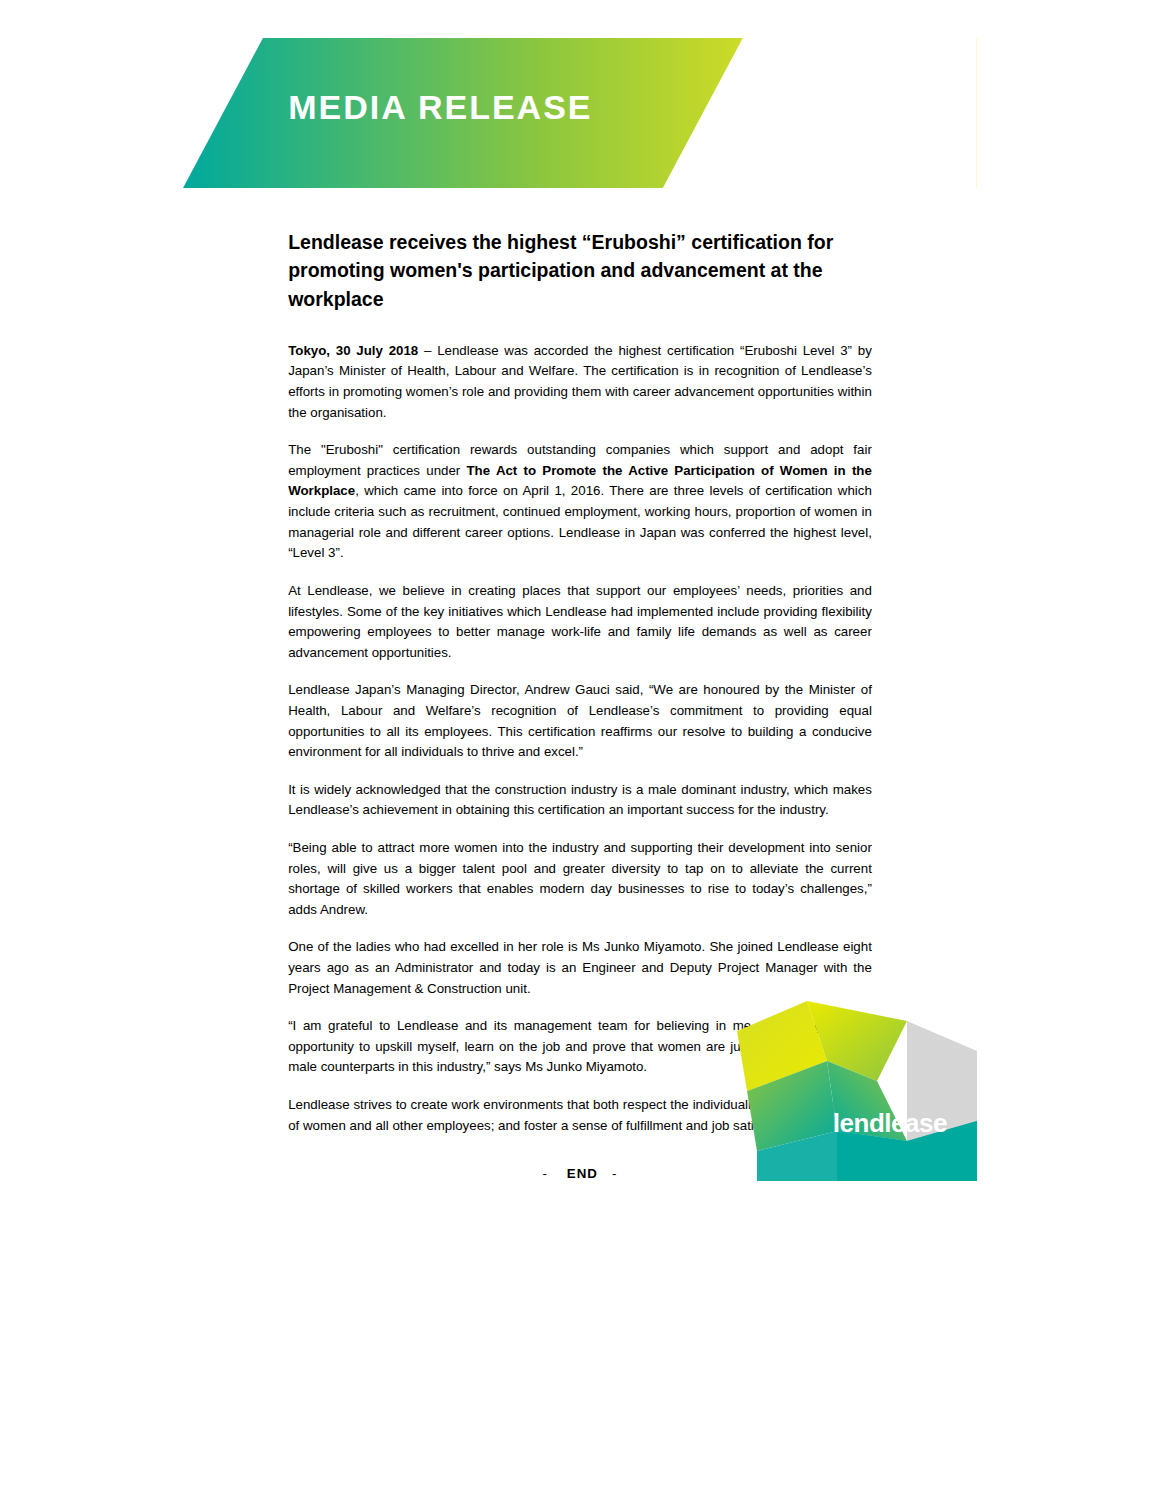MEDIA RELEASE
Lendlease receives the highest “Eruboshi” certification for promoting women's participation and advancement at the workplace
Tokyo, 30 July 2018 – Lendlease was accorded the highest certification “Eruboshi Level 3” by Japan’s Minister of Health, Labour and Welfare. The certification is in recognition of Lendlease’s efforts in promoting women’s role and providing them with career advancement opportunities within the organisation.
The "Eruboshi" certification rewards outstanding companies which support and adopt fair employment practices under The Act to Promote the Active Participation of Women in the Workplace, which came into force on April 1, 2016. There are three levels of certification which include criteria such as recruitment, continued employment, working hours, proportion of women in managerial role and different career options. Lendlease in Japan was conferred the highest level, “Level 3”.
At Lendlease, we believe in creating places that support our employees’ needs, priorities and lifestyles. Some of the key initiatives which Lendlease had implemented include providing flexibility empowering employees to better manage work-life and family life demands as well as career advancement opportunities.
Lendlease Japan’s Managing Director, Andrew Gauci said, “We are honoured by the Minister of Health, Labour and Welfare’s recognition of Lendlease’s commitment to providing equal opportunities to all its employees. This certification reaffirms our resolve to building a conducive environment for all individuals to thrive and excel.”
It is widely acknowledged that the construction industry is a male dominant industry, which makes Lendlease’s achievement in obtaining this certification an important success for the industry.
“Being able to attract more women into the industry and supporting their development into senior roles, will give us a bigger talent pool and greater diversity to tap on to alleviate the current shortage of skilled workers that enables modern day businesses to rise to today’s challenges,” adds Andrew.
One of the ladies who had excelled in her role is Ms Junko Miyamoto. She joined Lendlease eight years ago as an Administrator and today is an Engineer and Deputy Project Manager with the Project Management & Construction unit.
“I am grateful to Lendlease and its management team for believing in me and giving me the opportunity to upskill myself, learn on the job and prove that women are just as capable as their male counterparts in this industry,” says Ms Junko Miyamoto.
Lendlease strives to create work environments that both respect the individuality and determination of women and all other employees; and foster a sense of fulfillment and job satisfaction.
- END -
lendlease